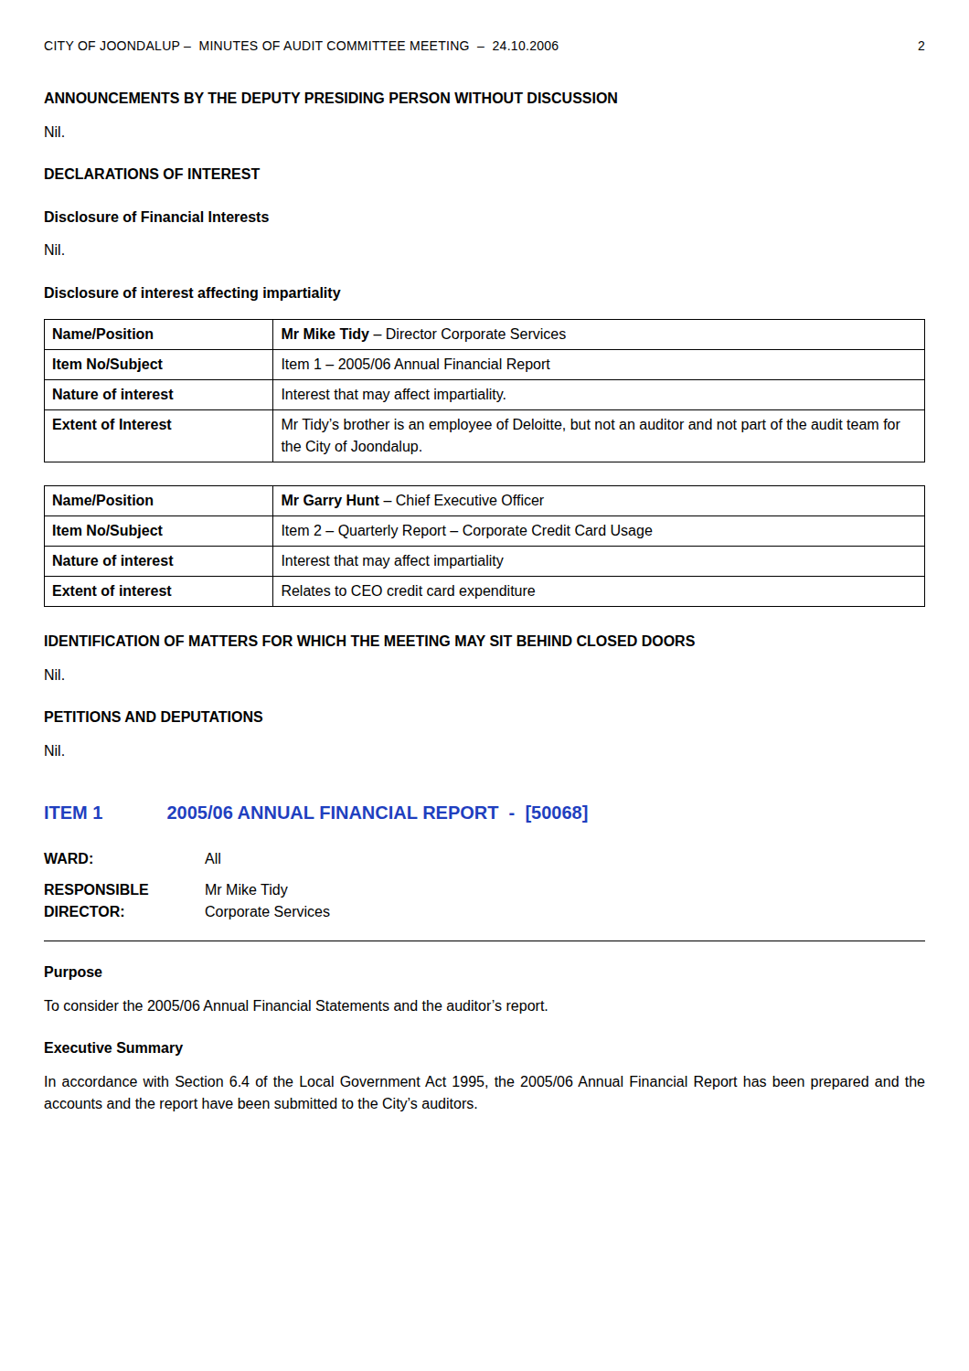City of Joondalup – Minutes of Audit Committee Meeting – 24.10.2006 2
Announcements by the Deputy Presiding Person without Discussion
Nil.
Declarations of Interest
Disclosure of Financial Interests
Nil.
Disclosure of interest affecting impartiality
| Name/Position | Mr Mike Tidy – Director Corporate Services |
| Item No/Subject | Item 1 – 2005/06 Annual Financial Report |
| Nature of interest | Interest that may affect impartiality. |
| Extent of Interest | Mr Tidy’s brother is an employee of Deloitte, but not an auditor and not part of the audit team for the City of Joondalup. |
| Name/Position | Mr Garry Hunt – Chief Executive Officer |
| Item No/Subject | Item 2 – Quarterly Report – Corporate Credit Card Usage |
| Nature of interest | Interest that may affect impartiality |
| Extent of interest | Relates to CEO credit card expenditure |
Identification of Matters for which the Meeting may sit behind Closed Doors
Nil.
Petitions and Deputations
Nil.
ITEM 1 2005/06 ANNUAL FINANCIAL REPORT - [50068]
Ward:
All
Responsible
Director:
Mr Mike Tidy
Corporate Services
Purpose
To consider the 2005/06 Annual Financial Statements and the auditor’s report.
Executive Summary
In accordance with Section 6.4 of the Local Government Act 1995, the 2005/06 Annual Financial Report has been prepared and the accounts and the report have been submitted to the City’s auditors.